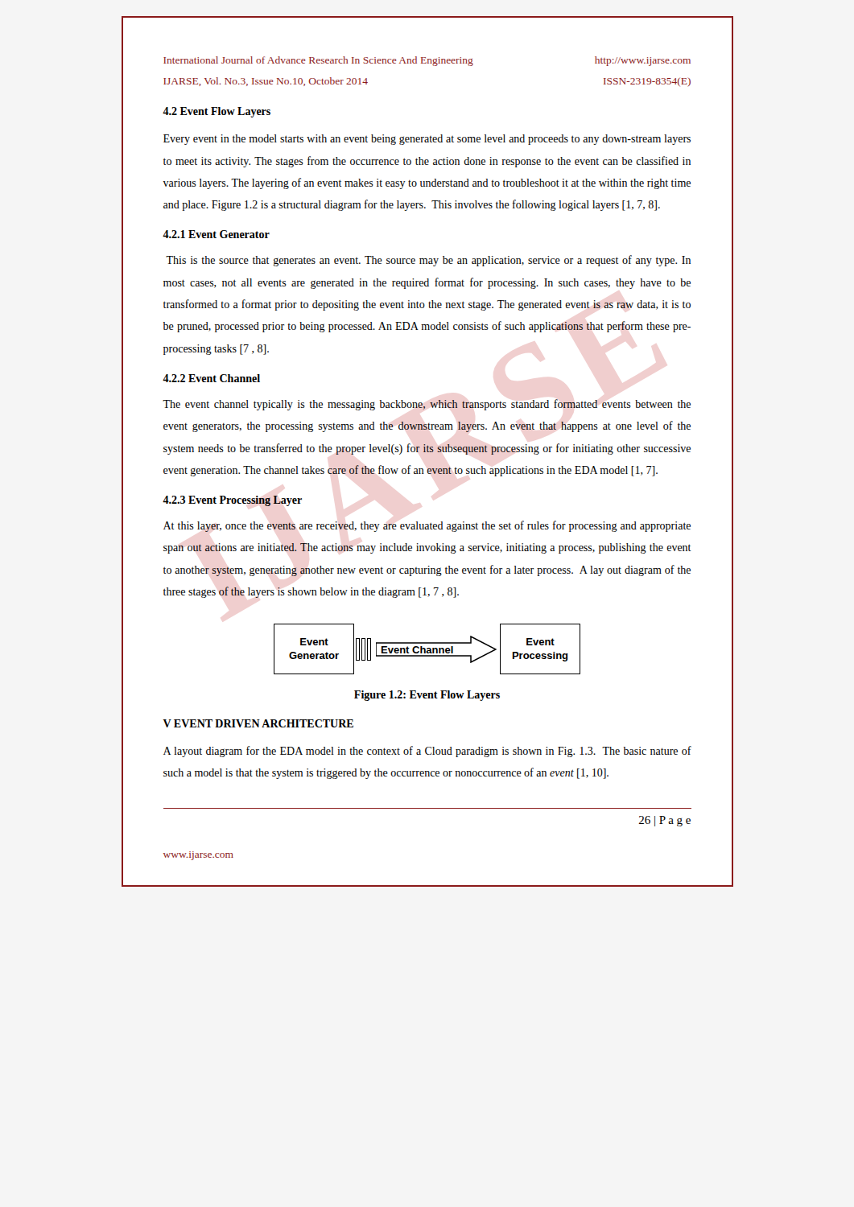IJARSE
International Journal of Advance Research In Science And Engineering http://www.ijarse.com
IJARSE, Vol. No.3, Issue No.10, October 2014 ISSN-2319-8354(E)
4.2 Event Flow Layers
Every event in the model starts with an event being generated at some level and proceeds to any down-stream layers to meet its activity. The stages from the occurrence to the action done in response to the event can be classified in various layers. The layering of an event makes it easy to understand and to troubleshoot it at the within the right time and place. Figure 1.2 is a structural diagram for the layers. This involves the following logical layers [1, 7, 8].
4.2.1 Event Generator
This is the source that generates an event. The source may be an application, service or a request of any type. In most cases, not all events are generated in the required format for processing. In such cases, they have to be transformed to a format prior to depositing the event into the next stage. The generated event is as raw data, it is to be pruned, processed prior to being processed. An EDA model consists of such applications that perform these pre-processing tasks [7 , 8].
4.2.2 Event Channel
The event channel typically is the messaging backbone, which transports standard formatted events between the event generators, the processing systems and the downstream layers. An event that happens at one level of the system needs to be transferred to the proper level(s) for its subsequent processing or for initiating other successive event generation. The channel takes care of the flow of an event to such applications in the EDA model [1, 7].
4.2.3 Event Processing Layer
At this layer, once the events are received, they are evaluated against the set of rules for processing and appropriate span out actions are initiated. The actions may include invoking a service, initiating a process, publishing the event to another system, generating another new event or capturing the event for a later process. A lay out diagram of the three stages of the layers is shown below in the diagram [1, 7 , 8].
Event
Generator
Event Channel
Event
Processing
Figure 1.2: Event Flow Layers
V EVENT DRIVEN ARCHITECTURE
A layout diagram for the EDA model in the context of a Cloud paradigm is shown in Fig. 1.3. The basic nature of such a model is that the system is triggered by the occurrence or nonoccurrence of an event [1, 10].
26 | P a g e
www.ijarse.com